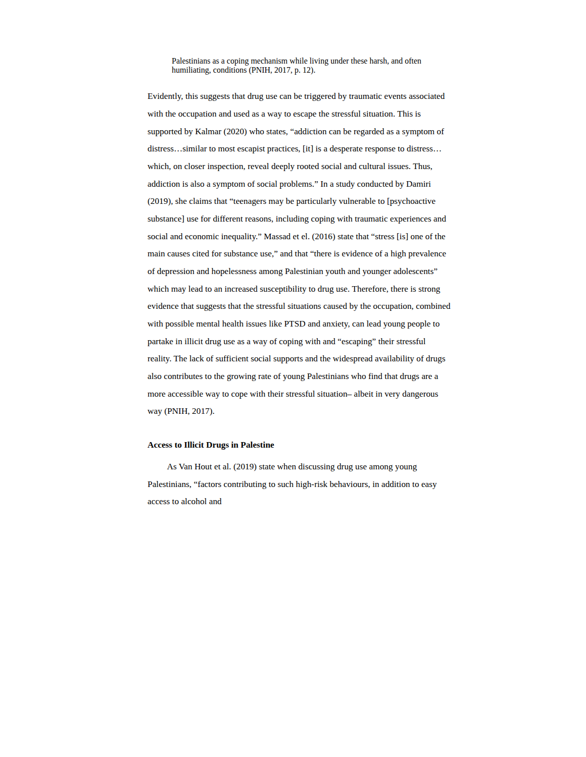Palestinians as a coping mechanism while living under these harsh, and often humiliating, conditions (PNIH, 2017, p. 12).
Evidently, this suggests that drug use can be triggered by traumatic events associated with the occupation and used as a way to escape the stressful situation. This is supported by Kalmar (2020) who states, “addiction can be regarded as a symptom of distress…similar to most escapist practices, [it] is a desperate response to distress…which, on closer inspection, reveal deeply rooted social and cultural issues. Thus, addiction is also a symptom of social problems.” In a study conducted by Damiri (2019), she claims that “teenagers may be particularly vulnerable to [psychoactive substance] use for different reasons, including coping with traumatic experiences and social and economic inequality.” Massad et el. (2016) state that “stress [is] one of the main causes cited for substance use,” and that “there is evidence of a high prevalence of depression and hopelessness among Palestinian youth and younger adolescents” which may lead to an increased susceptibility to drug use. Therefore, there is strong evidence that suggests that the stressful situations caused by the occupation, combined with possible mental health issues like PTSD and anxiety, can lead young people to partake in illicit drug use as a way of coping with and “escaping” their stressful reality. The lack of sufficient social supports and the widespread availability of drugs also contributes to the growing rate of young Palestinians who find that drugs are a more accessible way to cope with their stressful situation– albeit in very dangerous way (PNIH, 2017).
Access to Illicit Drugs in Palestine
As Van Hout et al. (2019) state when discussing drug use among young Palestinians, “factors contributing to such high-risk behaviours, in addition to easy access to alcohol and